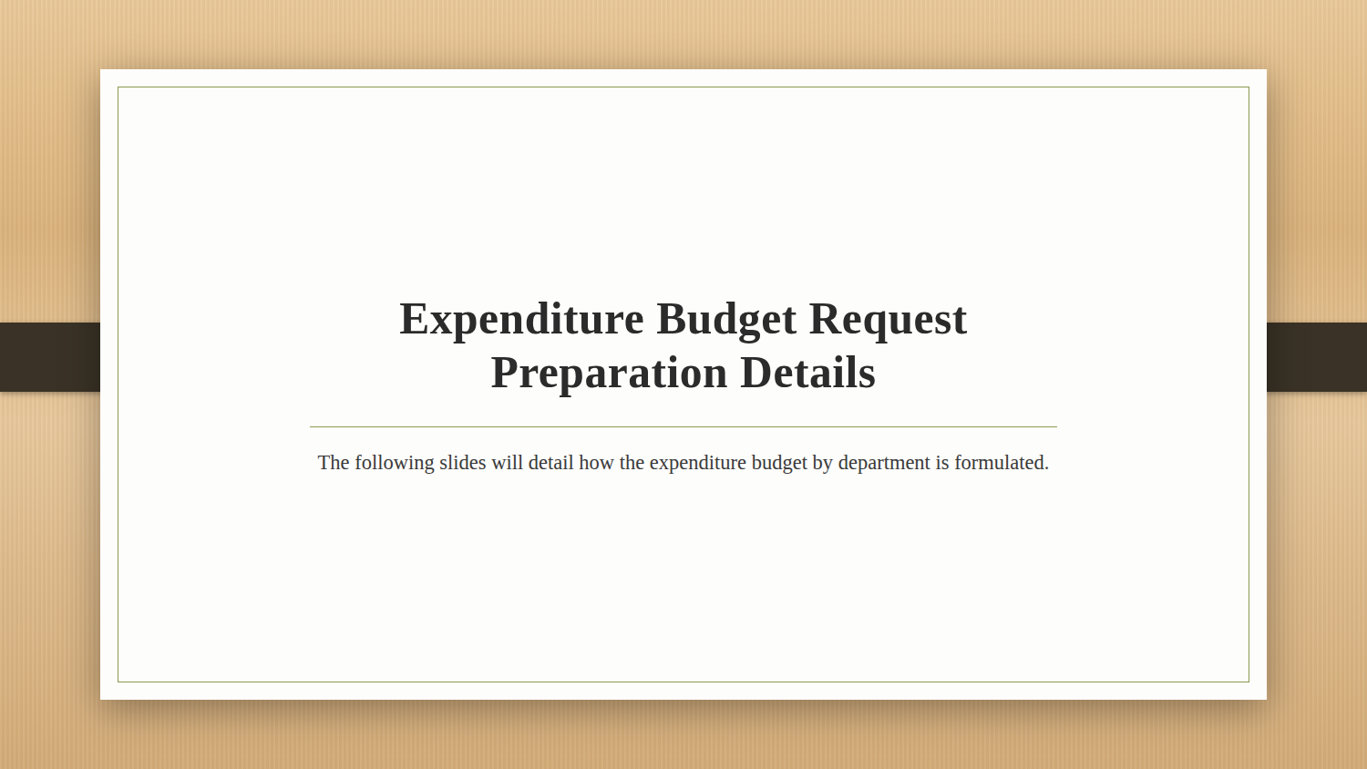Expenditure Budget Request Preparation Details
The following slides will detail how the expenditure budget by department is formulated.